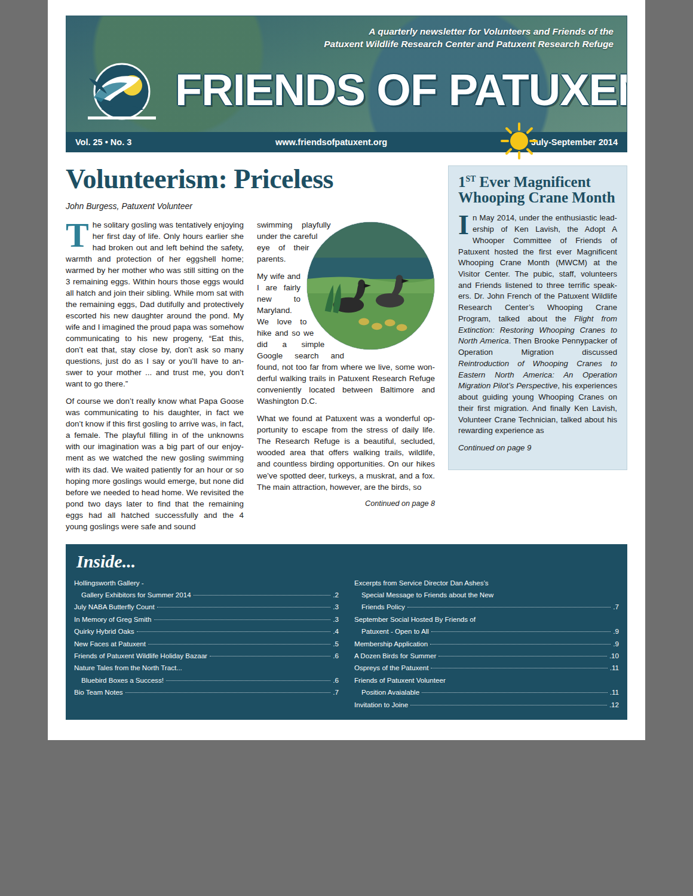A quarterly newsletter for Volunteers and Friends of the
Patuxent Wildlife Research Center and Patuxent Research Refuge
FRIENDS OF PATUXENT
Vol. 25 • No. 3 www.friendsofpatuxent.org July-September 2014
Volunteerism: Priceless
John Burgess, Patuxent Volunteer
The solitary gosling was tentatively enjoying her first day of life. Only hours earlier she had broken out and left behind the safety, warmth and protection of her eggshell home; warmed by her mother who was still sitting on the 3 remaining eggs. Within hours those eggs would all hatch and join their sibling. While mom sat with the remaining eggs, Dad dutifully and protectively escorted his new daughter around the pond. My wife and I imagined the proud papa was somehow communicating to his new progeny, “Eat this, don’t eat that, stay close by, don’t ask so many questions, just do as I say or you’ll have to answer to your mother ... and trust me, you don’t want to go there.”
Of course we don’t really know what Papa Goose was communicating to his daughter, in fact we don’t know if this first gosling to arrive was, in fact, a female. The playful filling in of the unknowns with our imagination was a big part of our enjoyment as we watched the new gosling swimming with its dad. We waited patiently for an hour or so hoping more goslings would emerge, but none did before we needed to head home. We revisited the pond two days later to find that the remaining eggs had all hatched successfully and the 4 young goslings were safe and sound
swimming playfully under the careful eye of their parents.
My wife and I are fairly new to Maryland. We love to hike and so we did a simple Google search and found, not too far from where we live, some wonderful walking trails in Patuxent Research Refuge conveniently located between Baltimore and Washington D.C.
What we found at Patuxent was a wonderful opportunity to escape from the stress of daily life. The Research Refuge is a beautiful, secluded, wooded area that offers walking trails, wildlife, and countless birding opportunities. On our hikes we’ve spotted deer, turkeys, a muskrat, and a fox. The main attraction, however, are the birds, so
Continued on page 8
1ST Ever Magnificent Whooping Crane Month
In May 2014, under the enthusiastic leadership of Ken Lavish, the Adopt A Whooper Committee of Friends of Patuxent hosted the first ever Magnificent Whooping Crane Month (MWCM) at the Visitor Center. The pubic, staff, volunteers and Friends listened to three terrific speakers. Dr. John French of the Patuxent Wildlife Research Center’s Whooping Crane Program, talked about the Flight from Extinction: Restoring Whooping Cranes to North America. Then Brooke Pennypacker of Operation Migration discussed Reintroduction of Whooping Cranes to Eastern North America: An Operation Migration Pilot’s Perspective, his experiences about guiding young Whooping Cranes on their first migration. And finally Ken Lavish, Volunteer Crane Technician, talked about his rewarding experience as
Continued on page 9
Inside...
Hollingsworth Gallery -
Gallery Exhibitors for Summer 2014 .2
July NABA Butterfly Count .3
In Memory of Greg Smith .3
Quirky Hybrid Oaks .4
New Faces at Patuxent .5
Friends of Patuxent Wildlife Holiday Bazaar .6
Nature Tales from the North Tract...
Bluebird Boxes a Success! .6
Bio Team Notes .7
Excerpts from Service Director Dan Ashes’s
Special Message to Friends about the New
Friends Policy .7
September Social Hosted By Friends of
Patuxent - Open to All .9
Membership Application .9
A Dozen Birds for Summer .10
Ospreys of the Patuxent .11
Friends of Patuxent Volunteer
Position Avaialable .11
Invitation to Joine .12